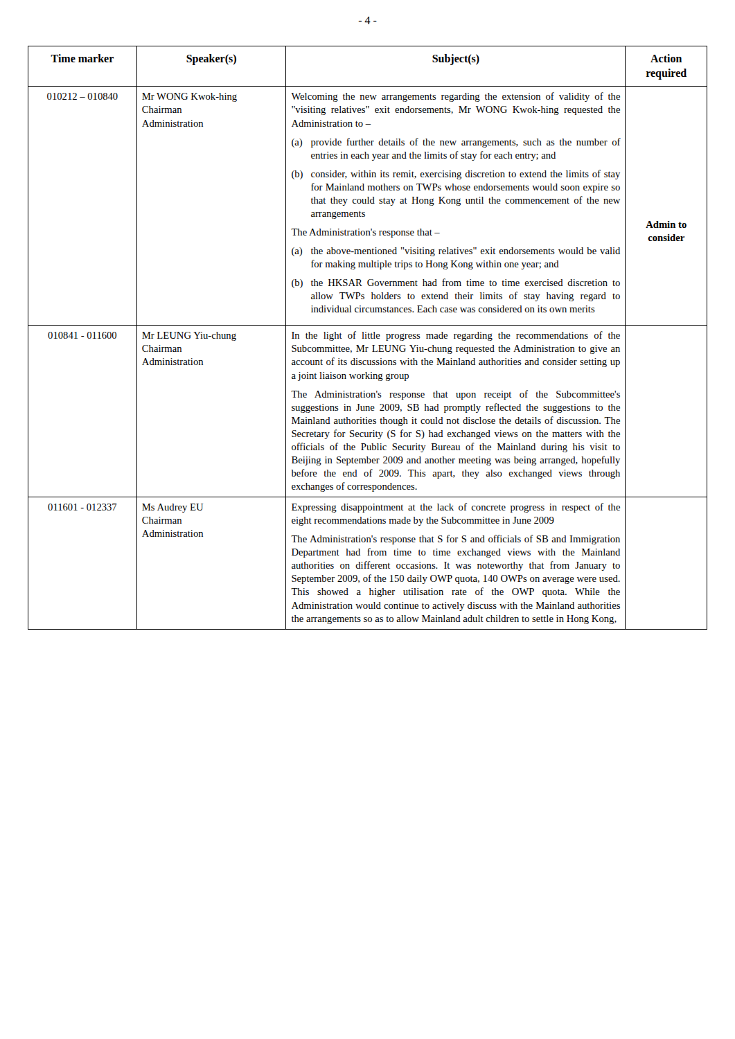- 4 -
| Time marker | Speaker(s) | Subject(s) | Action required |
| --- | --- | --- | --- |
| 010212 – 010840 | Mr WONG Kwok-hing Chairman Administration | Welcoming the new arrangements regarding the extension of validity of the "visiting relatives" exit endorsements, Mr WONG Kwok-hing requested the Administration to – (a) provide further details of the new arrangements, such as the number of entries in each year and the limits of stay for each entry; and (b) consider, within its remit, exercising discretion to extend the limits of stay for Mainland mothers on TWPs whose endorsements would soon expire so that they could stay at Hong Kong until the commencement of the new arrangements The Administration's response that – (a) the above-mentioned "visiting relatives" exit endorsements would be valid for making multiple trips to Hong Kong within one year; and (b) the HKSAR Government had from time to time exercised discretion to allow TWPs holders to extend their limits of stay having regard to individual circumstances. Each case was considered on its own merits | Admin to consider |
| 010841 - 011600 | Mr LEUNG Yiu-chung Chairman Administration | In the light of little progress made regarding the recommendations of the Subcommittee, Mr LEUNG Yiu-chung requested the Administration to give an account of its discussions with the Mainland authorities and consider setting up a joint liaison working group The Administration's response that upon receipt of the Subcommittee's suggestions in June 2009, SB had promptly reflected the suggestions to the Mainland authorities though it could not disclose the details of discussion. The Secretary for Security (S for S) had exchanged views on the matters with the officials of the Public Security Bureau of the Mainland during his visit to Beijing in September 2009 and another meeting was being arranged, hopefully before the end of 2009. This apart, they also exchanged views through exchanges of correspondences. | |
| 011601 - 012337 | Ms Audrey EU Chairman Administration | Expressing disappointment at the lack of concrete progress in respect of the eight recommendations made by the Subcommittee in June 2009 The Administration's response that S for S and officials of SB and Immigration Department had from time to time exchanged views with the Mainland authorities on different occasions. It was noteworthy that from January to September 2009, of the 150 daily OWP quota, 140 OWPs on average were used. This showed a higher utilisation rate of the OWP quota. While the Administration would continue to actively discuss with the Mainland authorities the arrangements so as to allow Mainland adult children to settle in Hong Kong, | |